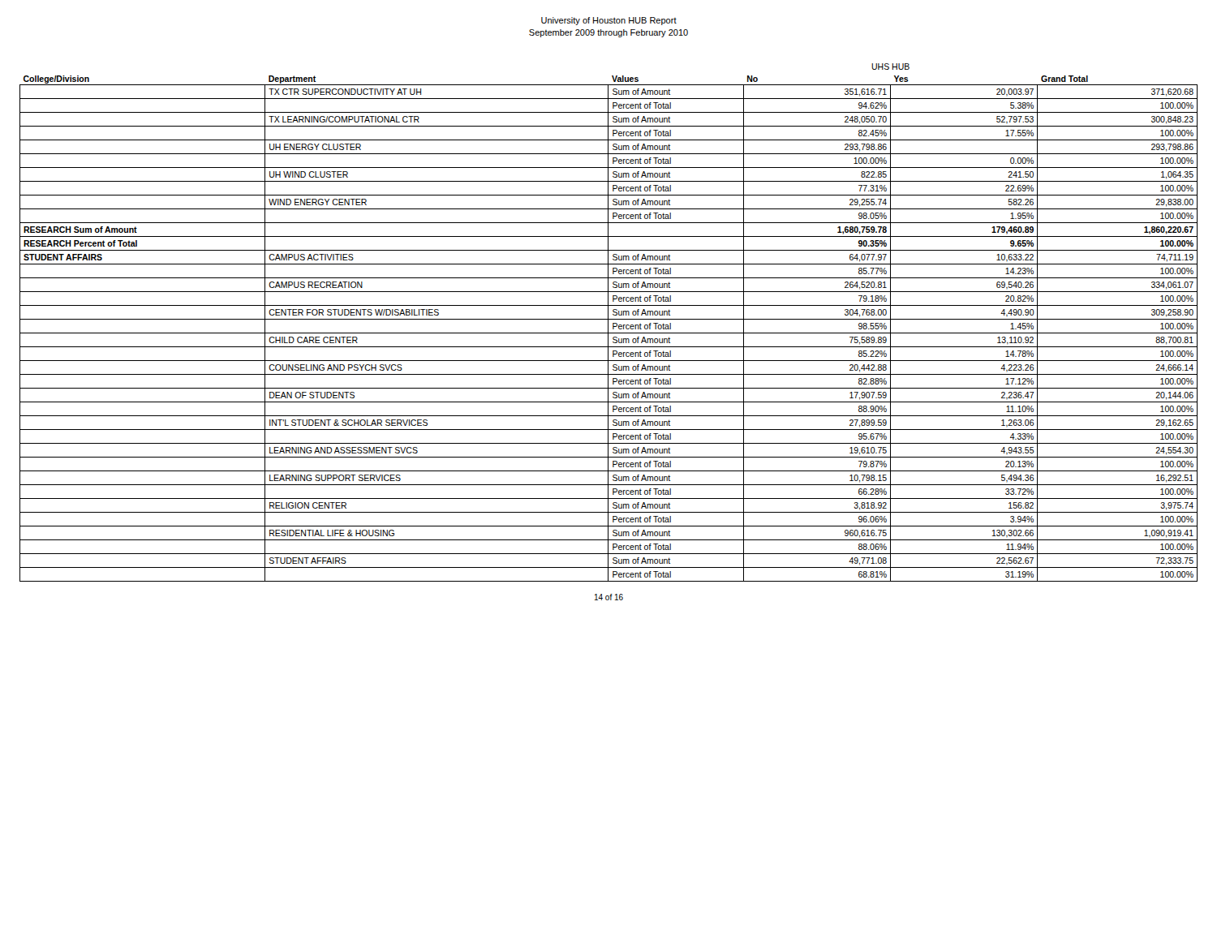University of Houston HUB Report
September 2009 through February 2010
| | | | UHS HUB | |
| --- | --- | --- | --- | --- |
| College/Division | Department | Values | No | Yes | Grand Total |
| | TX CTR SUPERCONDUCTIVITY AT UH | Sum of Amount | 351,616.71 | 20,003.97 | 371,620.68 |
| | | Percent of Total | 94.62% | 5.38% | 100.00% |
| | TX LEARNING/COMPUTATIONAL CTR | Sum of Amount | 248,050.70 | 52,797.53 | 300,848.23 |
| | | Percent of Total | 82.45% | 17.55% | 100.00% |
| | UH ENERGY CLUSTER | Sum of Amount | 293,798.86 | | 293,798.86 |
| | | Percent of Total | 100.00% | 0.00% | 100.00% |
| | UH WIND CLUSTER | Sum of Amount | 822.85 | 241.50 | 1,064.35 |
| | | Percent of Total | 77.31% | 22.69% | 100.00% |
| | WIND ENERGY CENTER | Sum of Amount | 29,255.74 | 582.26 | 29,838.00 |
| | | Percent of Total | 98.05% | 1.95% | 100.00% |
| RESEARCH Sum of Amount | | | 1,680,759.78 | 179,460.89 | 1,860,220.67 |
| RESEARCH Percent of Total | | | 90.35% | 9.65% | 100.00% |
| STUDENT AFFAIRS | CAMPUS ACTIVITIES | Sum of Amount | 64,077.97 | 10,633.22 | 74,711.19 |
| | | Percent of Total | 85.77% | 14.23% | 100.00% |
| | CAMPUS RECREATION | Sum of Amount | 264,520.81 | 69,540.26 | 334,061.07 |
| | | Percent of Total | 79.18% | 20.82% | 100.00% |
| | CENTER FOR STUDENTS W/DISABILITIES | Sum of Amount | 304,768.00 | 4,490.90 | 309,258.90 |
| | | Percent of Total | 98.55% | 1.45% | 100.00% |
| | CHILD CARE CENTER | Sum of Amount | 75,589.89 | 13,110.92 | 88,700.81 |
| | | Percent of Total | 85.22% | 14.78% | 100.00% |
| | COUNSELING AND PSYCH SVCS | Sum of Amount | 20,442.88 | 4,223.26 | 24,666.14 |
| | | Percent of Total | 82.88% | 17.12% | 100.00% |
| | DEAN OF STUDENTS | Sum of Amount | 17,907.59 | 2,236.47 | 20,144.06 |
| | | Percent of Total | 88.90% | 11.10% | 100.00% |
| | INT'L STUDENT & SCHOLAR SERVICES | Sum of Amount | 27,899.59 | 1,263.06 | 29,162.65 |
| | | Percent of Total | 95.67% | 4.33% | 100.00% |
| | LEARNING AND ASSESSMENT SVCS | Sum of Amount | 19,610.75 | 4,943.55 | 24,554.30 |
| | | Percent of Total | 79.87% | 20.13% | 100.00% |
| | LEARNING SUPPORT SERVICES | Sum of Amount | 10,798.15 | 5,494.36 | 16,292.51 |
| | | Percent of Total | 66.28% | 33.72% | 100.00% |
| | RELIGION CENTER | Sum of Amount | 3,818.92 | 156.82 | 3,975.74 |
| | | Percent of Total | 96.06% | 3.94% | 100.00% |
| | RESIDENTIAL LIFE & HOUSING | Sum of Amount | 960,616.75 | 130,302.66 | 1,090,919.41 |
| | | Percent of Total | 88.06% | 11.94% | 100.00% |
| | STUDENT AFFAIRS | Sum of Amount | 49,771.08 | 22,562.67 | 72,333.75 |
| | | Percent of Total | 68.81% | 31.19% | 100.00% |
14 of 16